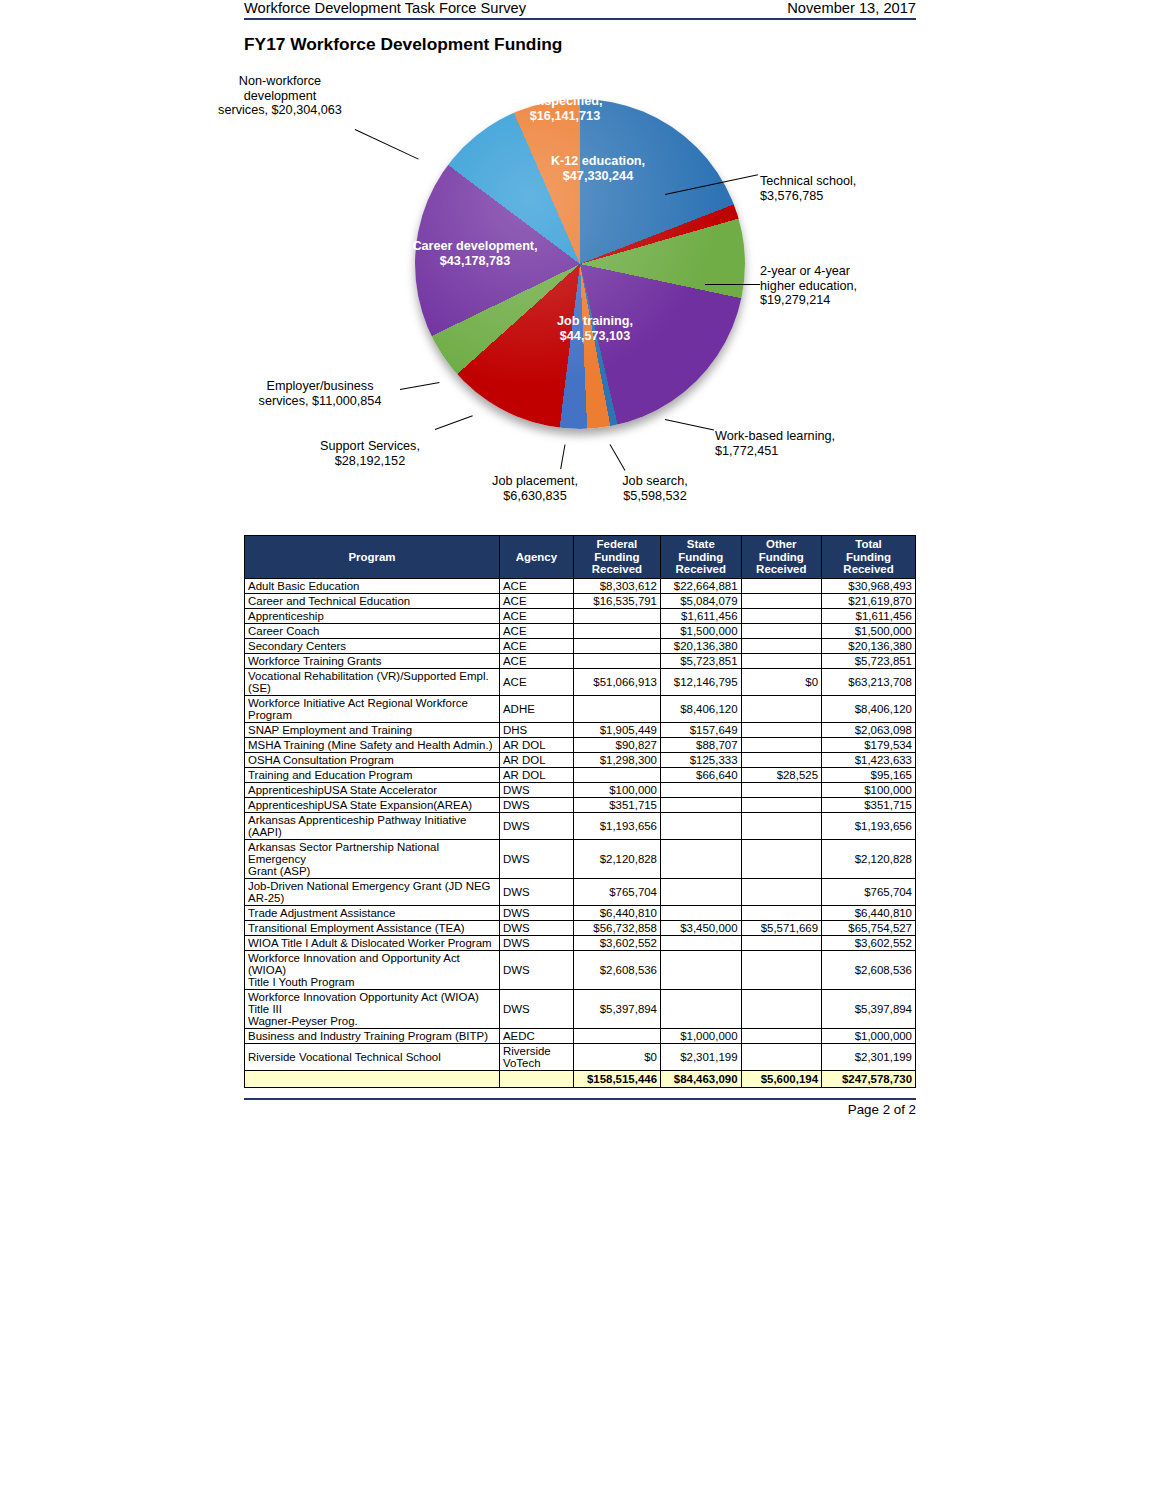Workforce Development Task Force Survey
November 13, 2017
FY17 Workforce Development Funding
K-12 education,
$47,330,244
Job training,
$44,573,103
Career development,
$43,178,783
Unspecified,
$16,141,713
Non-workforce
development
services, $20,304,063
Technical school,
$3,576,785
2-year or 4-year
higher education,
$19,279,214
Work-based learning,
$1,772,451
Job search,
$5,598,532
Job placement,
$6,630,835
Support Services,
$28,192,152
Employer/business
services, $11,000,854
| Program | Agency | Federal Funding Received | State Funding Received | Other Funding Received | Total Funding Received |
| --- | --- | --- | --- | --- | --- |
| Adult Basic Education | ACE | $8,303,612 | $22,664,881 | | $30,968,493 |
| Career and Technical Education | ACE | $16,535,791 | $5,084,079 | | $21,619,870 |
| Apprenticeship | ACE | | $1,611,456 | | $1,611,456 |
| Career Coach | ACE | | $1,500,000 | | $1,500,000 |
| Secondary Centers | ACE | | $20,136,380 | | $20,136,380 |
| Workforce Training Grants | ACE | | $5,723,851 | | $5,723,851 |
| Vocational Rehabilitation (VR)/Supported Empl.(SE) | ACE | $51,066,913 | $12,146,795 | $0 | $63,213,708 |
| Workforce Initiative Act Regional Workforce Program | ADHE | | $8,406,120 | | $8,406,120 |
| SNAP Employment and Training | DHS | $1,905,449 | $157,649 | | $2,063,098 |
| MSHA Training (Mine Safety and Health Admin.) | AR DOL | $90,827 | $88,707 | | $179,534 |
| OSHA Consultation Program | AR DOL | $1,298,300 | $125,333 | | $1,423,633 |
| Training and Education Program | AR DOL | | $66,640 | $28,525 | $95,165 |
| ApprenticeshipUSA State Accelerator | DWS | $100,000 | | | $100,000 |
| ApprenticeshipUSA State Expansion(AREA) | DWS | $351,715 | | | $351,715 |
| Arkansas Apprenticeship Pathway Initiative (AAPI) | DWS | $1,193,656 | | | $1,193,656 |
| Arkansas Sector Partnership National Emergency Grant (ASP) | DWS | $2,120,828 | | | $2,120,828 |
| Job-Driven National Emergency Grant (JD NEG AR-25) | DWS | $765,704 | | | $765,704 |
| Trade Adjustment Assistance | DWS | $6,440,810 | | | $6,440,810 |
| Transitional Employment Assistance (TEA) | DWS | $56,732,858 | $3,450,000 | $5,571,669 | $65,754,527 |
| WIOA Title I Adult & Dislocated Worker Program | DWS | $3,602,552 | | | $3,602,552 |
| Workforce Innovation and Opportunity Act (WIOA) Title I Youth Program | DWS | $2,608,536 | | | $2,608,536 |
| Workforce Innovation Opportunity Act (WIOA) Title III Wagner-Peyser Prog. | DWS | $5,397,894 | | | $5,397,894 |
| Business and Industry Training Program (BITP) | AEDC | | $1,000,000 | | $1,000,000 |
| Riverside Vocational Technical School | Riverside VoTech | $0 | $2,301,199 | | $2,301,199 |
| | | $158,515,446 | $84,463,090 | $5,600,194 | $247,578,730 |
Page 2 of 2